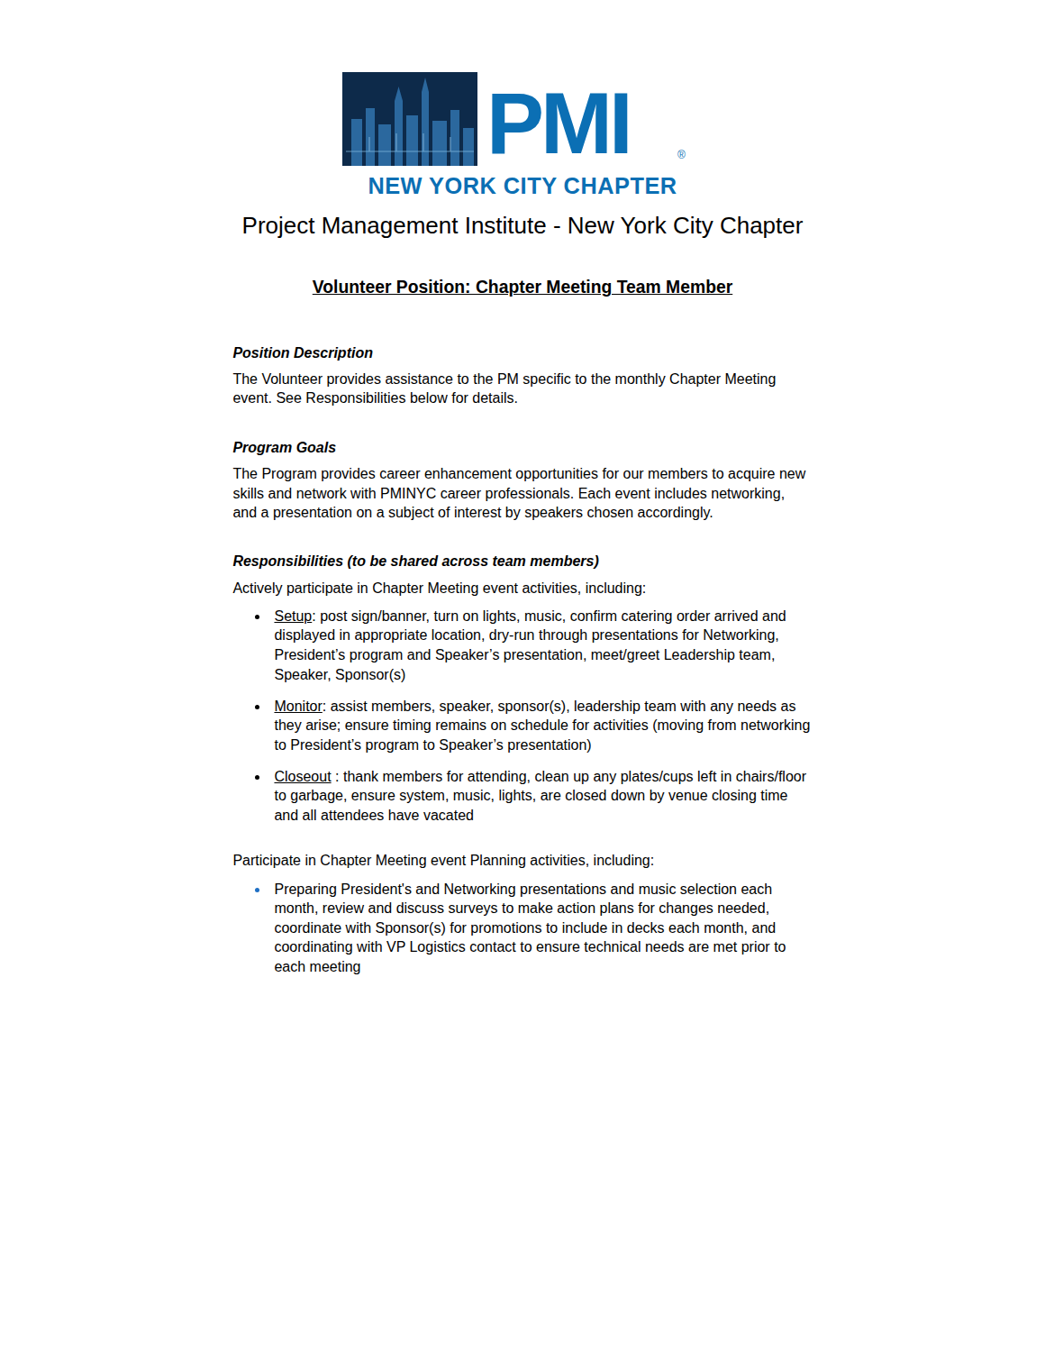PMI ® NEW YORK CITY CHAPTER
Project Management Institute - New York City Chapter
Volunteer Position: Chapter Meeting Team Member
Position Description
The Volunteer provides assistance to the PM specific to the monthly Chapter Meeting event. See Responsibilities below for details.
Program Goals
The Program provides career enhancement opportunities for our members to acquire new skills and network with PMINYC career professionals. Each event includes networking, and a presentation on a subject of interest by speakers chosen accordingly.
Responsibilities (to be shared across team members)
Actively participate in Chapter Meeting event activities, including:
Setup: post sign/banner, turn on lights, music, confirm catering order arrived and displayed in appropriate location, dry-run through presentations for Networking, President’s program and Speaker’s presentation, meet/greet Leadership team, Speaker, Sponsor(s)
Monitor: assist members, speaker, sponsor(s), leadership team with any needs as they arise; ensure timing remains on schedule for activities (moving from networking to President’s program to Speaker’s presentation)
Closeout : thank members for attending, clean up any plates/cups left in chairs/floor to garbage, ensure system, music, lights, are closed down by venue closing time and all attendees have vacated
Participate in Chapter Meeting event Planning activities, including:
Preparing President's and Networking presentations and music selection each month, review and discuss surveys to make action plans for changes needed, coordinate with Sponsor(s) for promotions to include in decks each month, and coordinating with VP Logistics contact to ensure technical needs are met prior to each meeting